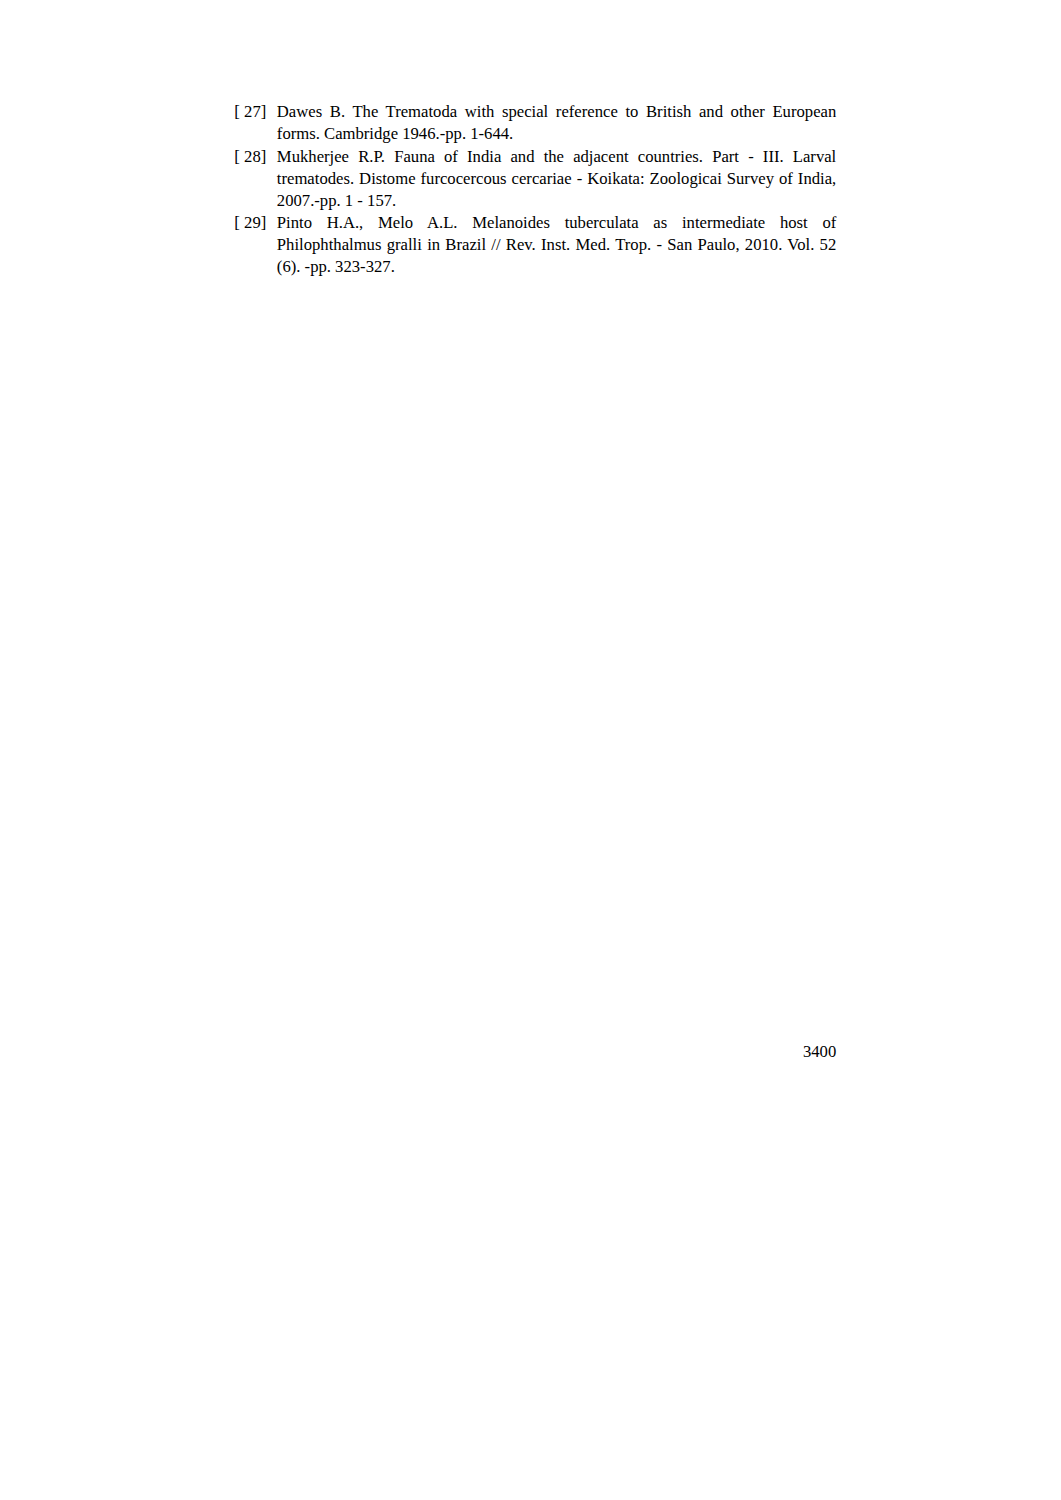[ 27] Dawes B. The Trematoda with special reference to British and other European forms. Cambridge 1946.-pp. 1-644.
[ 28] Mukherjee R.P. Fauna of India and the adjacent countries. Part - III. Larval trematodes. Distome furcocercous cercariae - Koikata: Zoologicai Survey of India, 2007.-pp. 1 - 157.
[ 29] Pinto H.A., Melo A.L. Melanoides tuberculata as intermediate host of Philophthalmus gralli in Brazil // Rev. Inst. Med. Trop. - San Paulo, 2010. Vol. 52 (6). -pp. 323-327.
3400